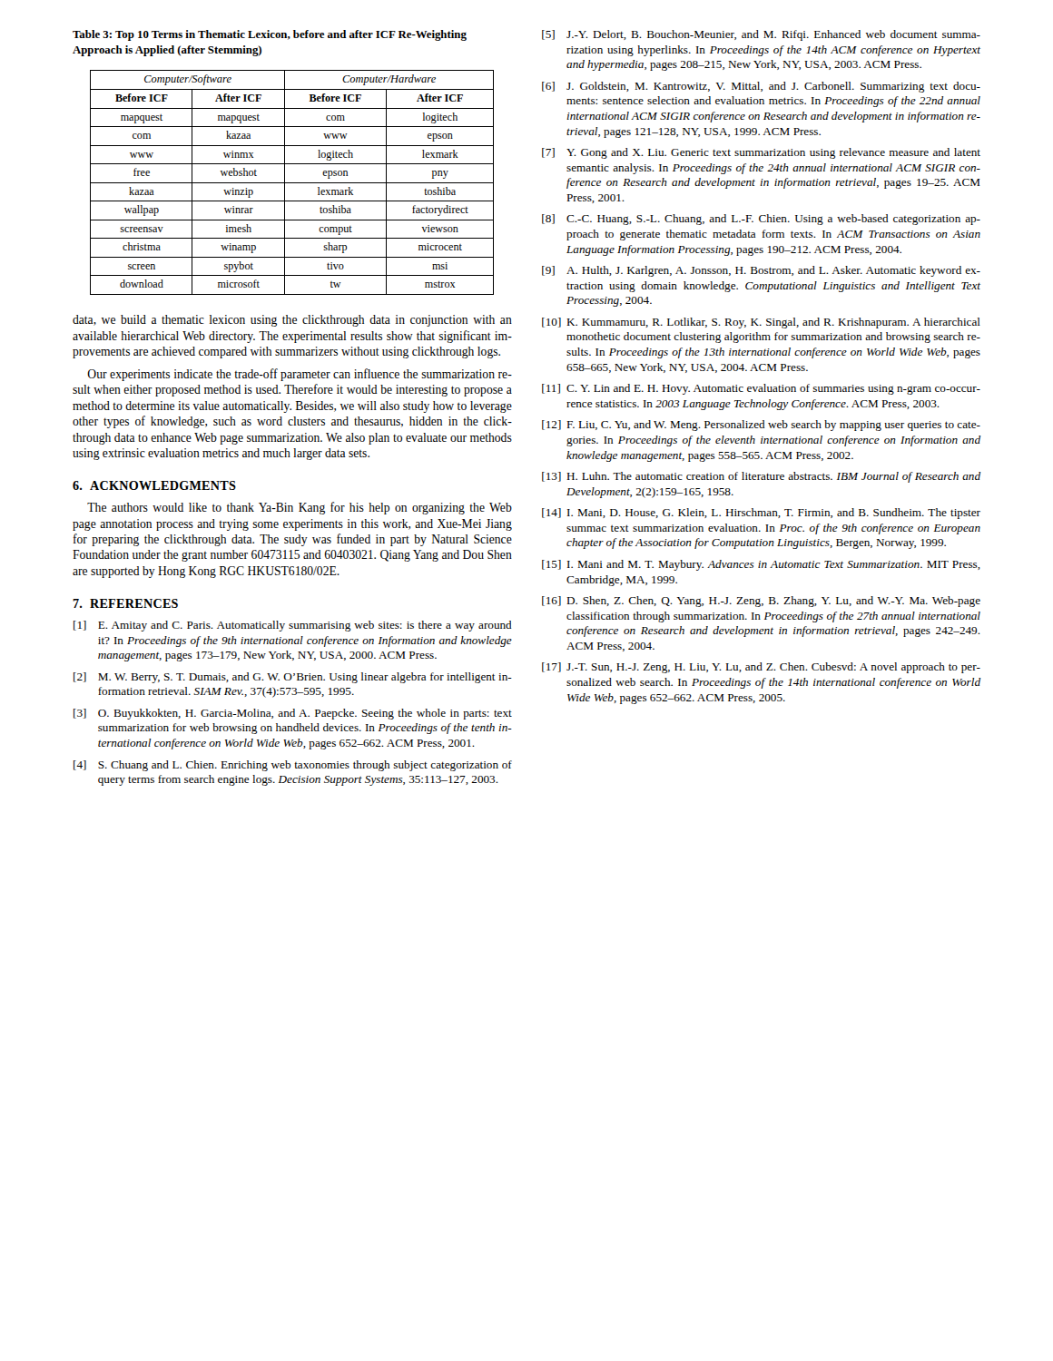Table 3: Top 10 Terms in Thematic Lexicon, before and after ICF Re-Weighting Approach is Applied (after Stemming)
| Computer/Software | Computer/Hardware |
| --- | --- |
| Before ICF | After ICF | Before ICF | After ICF |
| mapquest | mapquest | com | logitech |
| com | kazaa | www | epson |
| www | winmx | logitech | lexmark |
| free | webshot | epson | pny |
| kazaa | winzip | lexmark | toshiba |
| wallpap | winrar | toshiba | factorydirect |
| screensav | imesh | comput | viewson |
| christma | winamp | sharp | microcent |
| screen | spybot | tivo | msi |
| download | microsoft | tw | mstrox |
data, we build a thematic lexicon using the clickthrough data in conjunction with an available hierarchical Web directory. The experimental results show that significant improvements are achieved compared with summarizers without using clickthrough logs.
Our experiments indicate the trade-off parameter can influence the summarization result when either proposed method is used. Therefore it would be interesting to propose a method to determine its value automatically. Besides, we will also study how to leverage other types of knowledge, such as word clusters and thesaurus, hidden in the clickthrough data to enhance Web page summarization. We also plan to evaluate our methods using extrinsic evaluation metrics and much larger data sets.
6. Acknowledgments
The authors would like to thank Ya-Bin Kang for his help on organizing the Web page annotation process and trying some experiments in this work, and Xue-Mei Jiang for preparing the clickthrough data. The sudy was funded in part by Natural Science Foundation under the grant number 60473115 and 60403021. Qiang Yang and Dou Shen are supported by Hong Kong RGC HKUST6180/02E.
7. References
E. Amitay and C. Paris. Automatically summarising web sites: is there a way around it? In Proceedings of the 9th international conference on Information and knowledge management, pages 173–179, New York, NY, USA, 2000. ACM Press.
M. W. Berry, S. T. Dumais, and G. W. O’Brien. Using linear algebra for intelligent information retrieval. SIAM Rev., 37(4):573–595, 1995.
O. Buyukkokten, H. Garcia-Molina, and A. Paepcke. Seeing the whole in parts: text summarization for web browsing on handheld devices. In Proceedings of the tenth international conference on World Wide Web, pages 652–662. ACM Press, 2001.
S. Chuang and L. Chien. Enriching web taxonomies through subject categorization of query terms from search engine logs. Decision Support Systems, 35:113–127, 2003.
J.-Y. Delort, B. Bouchon-Meunier, and M. Rifqi. Enhanced web document summarization using hyperlinks. In Proceedings of the 14th ACM conference on Hypertext and hypermedia, pages 208–215, New York, NY, USA, 2003. ACM Press.
J. Goldstein, M. Kantrowitz, V. Mittal, and J. Carbonell. Summarizing text documents: sentence selection and evaluation metrics. In Proceedings of the 22nd annual international ACM SIGIR conference on Research and development in information retrieval, pages 121–128, NY, USA, 1999. ACM Press.
Y. Gong and X. Liu. Generic text summarization using relevance measure and latent semantic analysis. In Proceedings of the 24th annual international ACM SIGIR conference on Research and development in information retrieval, pages 19–25. ACM Press, 2001.
C.-C. Huang, S.-L. Chuang, and L.-F. Chien. Using a web-based categorization approach to generate thematic metadata form texts. In ACM Transactions on Asian Language Information Processing, pages 190–212. ACM Press, 2004.
A. Hulth, J. Karlgren, A. Jonsson, H. Bostrom, and L. Asker. Automatic keyword extraction using domain knowledge. Computational Linguistics and Intelligent Text Processing, 2004.
K. Kummamuru, R. Lotlikar, S. Roy, K. Singal, and R. Krishnapuram. A hierarchical monothetic document clustering algorithm for summarization and browsing search results. In Proceedings of the 13th international conference on World Wide Web, pages 658–665, New York, NY, USA, 2004. ACM Press.
C. Y. Lin and E. H. Hovy. Automatic evaluation of summaries using n-gram co-occurrence statistics. In 2003 Language Technology Conference. ACM Press, 2003.
F. Liu, C. Yu, and W. Meng. Personalized web search by mapping user queries to categories. In Proceedings of the eleventh international conference on Information and knowledge management, pages 558–565. ACM Press, 2002.
H. Luhn. The automatic creation of literature abstracts. IBM Journal of Research and Development, 2(2):159–165, 1958.
I. Mani, D. House, G. Klein, L. Hirschman, T. Firmin, and B. Sundheim. The tipster summac text summarization evaluation. In Proc. of the 9th conference on European chapter of the Association for Computation Linguistics, Bergen, Norway, 1999.
I. Mani and M. T. Maybury. Advances in Automatic Text Summarization. MIT Press, Cambridge, MA, 1999.
D. Shen, Z. Chen, Q. Yang, H.-J. Zeng, B. Zhang, Y. Lu, and W.-Y. Ma. Web-page classification through summarization. In Proceedings of the 27th annual international conference on Research and development in information retrieval, pages 242–249. ACM Press, 2004.
J.-T. Sun, H.-J. Zeng, H. Liu, Y. Lu, and Z. Chen. Cubesvd: A novel approach to personalized web search. In Proceedings of the 14th international conference on World Wide Web, pages 652–662. ACM Press, 2005.